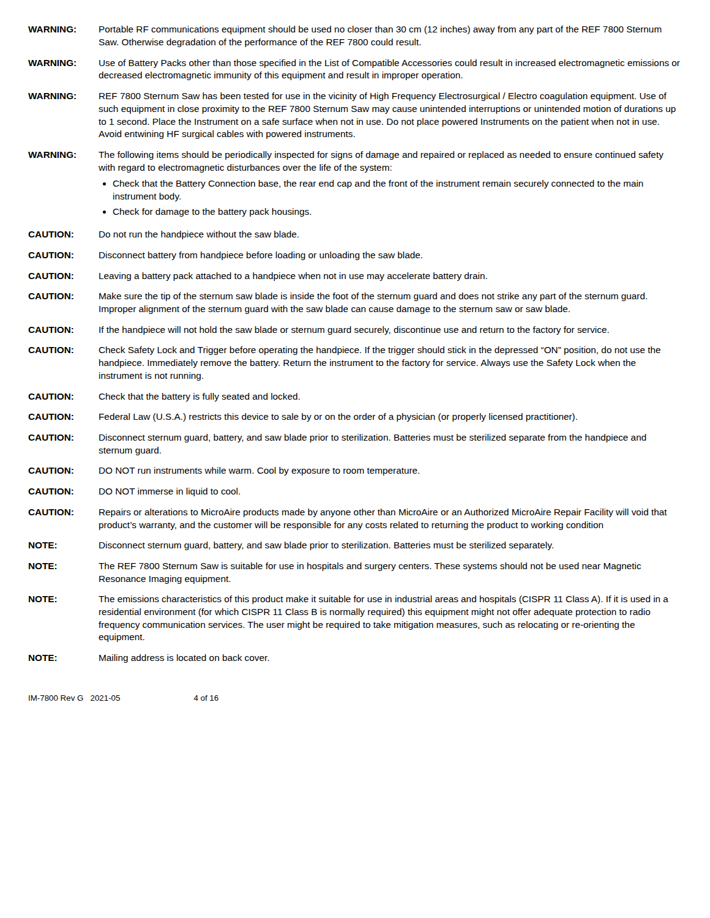| WARNING: | Portable RF communications equipment should be used no closer than 30 cm (12 inches) away from any part of the REF 7800 Sternum Saw. Otherwise degradation of the performance of the REF 7800 could result. |
| WARNING: | Use of Battery Packs other than those specified in the List of Compatible Accessories could result in increased electromagnetic emissions or decreased electromagnetic immunity of this equipment and result in improper operation. |
| WARNING: | REF 7800 Sternum Saw has been tested for use in the vicinity of High Frequency Electrosurgical / Electro coagulation equipment. Use of such equipment in close proximity to the REF 7800 Sternum Saw may cause unintended interruptions or unintended motion of durations up to 1 second. Place the Instrument on a safe surface when not in use. Do not place powered Instruments on the patient when not in use. Avoid entwining HF surgical cables with powered instruments. |
| WARNING: | The following items should be periodically inspected for signs of damage and repaired or replaced as needed to ensure continued safety with regard to electromagnetic disturbances over the life of the system: Check that the Battery Connection base, the rear end cap and the front of the instrument remain securely connected to the main instrument body. Check for damage to the battery pack housings. |
| CAUTION: | Do not run the handpiece without the saw blade. |
| CAUTION: | Disconnect battery from handpiece before loading or unloading the saw blade. |
| CAUTION: | Leaving a battery pack attached to a handpiece when not in use may accelerate battery drain. |
| CAUTION: | Make sure the tip of the sternum saw blade is inside the foot of the sternum guard and does not strike any part of the sternum guard. Improper alignment of the sternum guard with the saw blade can cause damage to the sternum saw or saw blade. |
| CAUTION: | If the handpiece will not hold the saw blade or sternum guard securely, discontinue use and return to the factory for service. |
| CAUTION: | Check Safety Lock and Trigger before operating the handpiece. If the trigger should stick in the depressed “ON” position, do not use the handpiece. Immediately remove the battery. Return the instrument to the factory for service. Always use the Safety Lock when the instrument is not running. |
| CAUTION: | Check that the battery is fully seated and locked. |
| CAUTION: | Federal Law (U.S.A.) restricts this device to sale by or on the order of a physician (or properly licensed practitioner). |
| CAUTION: | Disconnect sternum guard, battery, and saw blade prior to sterilization. Batteries must be sterilized separate from the handpiece and sternum guard. |
| CAUTION: | DO NOT run instruments while warm. Cool by exposure to room temperature. |
| CAUTION: | DO NOT immerse in liquid to cool. |
| CAUTION: | Repairs or alterations to MicroAire products made by anyone other than MicroAire or an Authorized MicroAire Repair Facility will void that product’s warranty, and the customer will be responsible for any costs related to returning the product to working condition |
| NOTE: | Disconnect sternum guard, battery, and saw blade prior to sterilization. Batteries must be sterilized separately. |
| NOTE: | The REF 7800 Sternum Saw is suitable for use in hospitals and surgery centers. These systems should not be used near Magnetic Resonance Imaging equipment. |
| NOTE: | The emissions characteristics of this product make it suitable for use in industrial areas and hospitals (CISPR 11 Class A). If it is used in a residential environment (for which CISPR 11 Class B is normally required) this equipment might not offer adequate protection to radio frequency communication services. The user might be required to take mitigation measures, such as relocating or re-orienting the equipment. |
| NOTE: | Mailing address is located on back cover. |
IM-7800 Rev G 2021-05 4 of 16